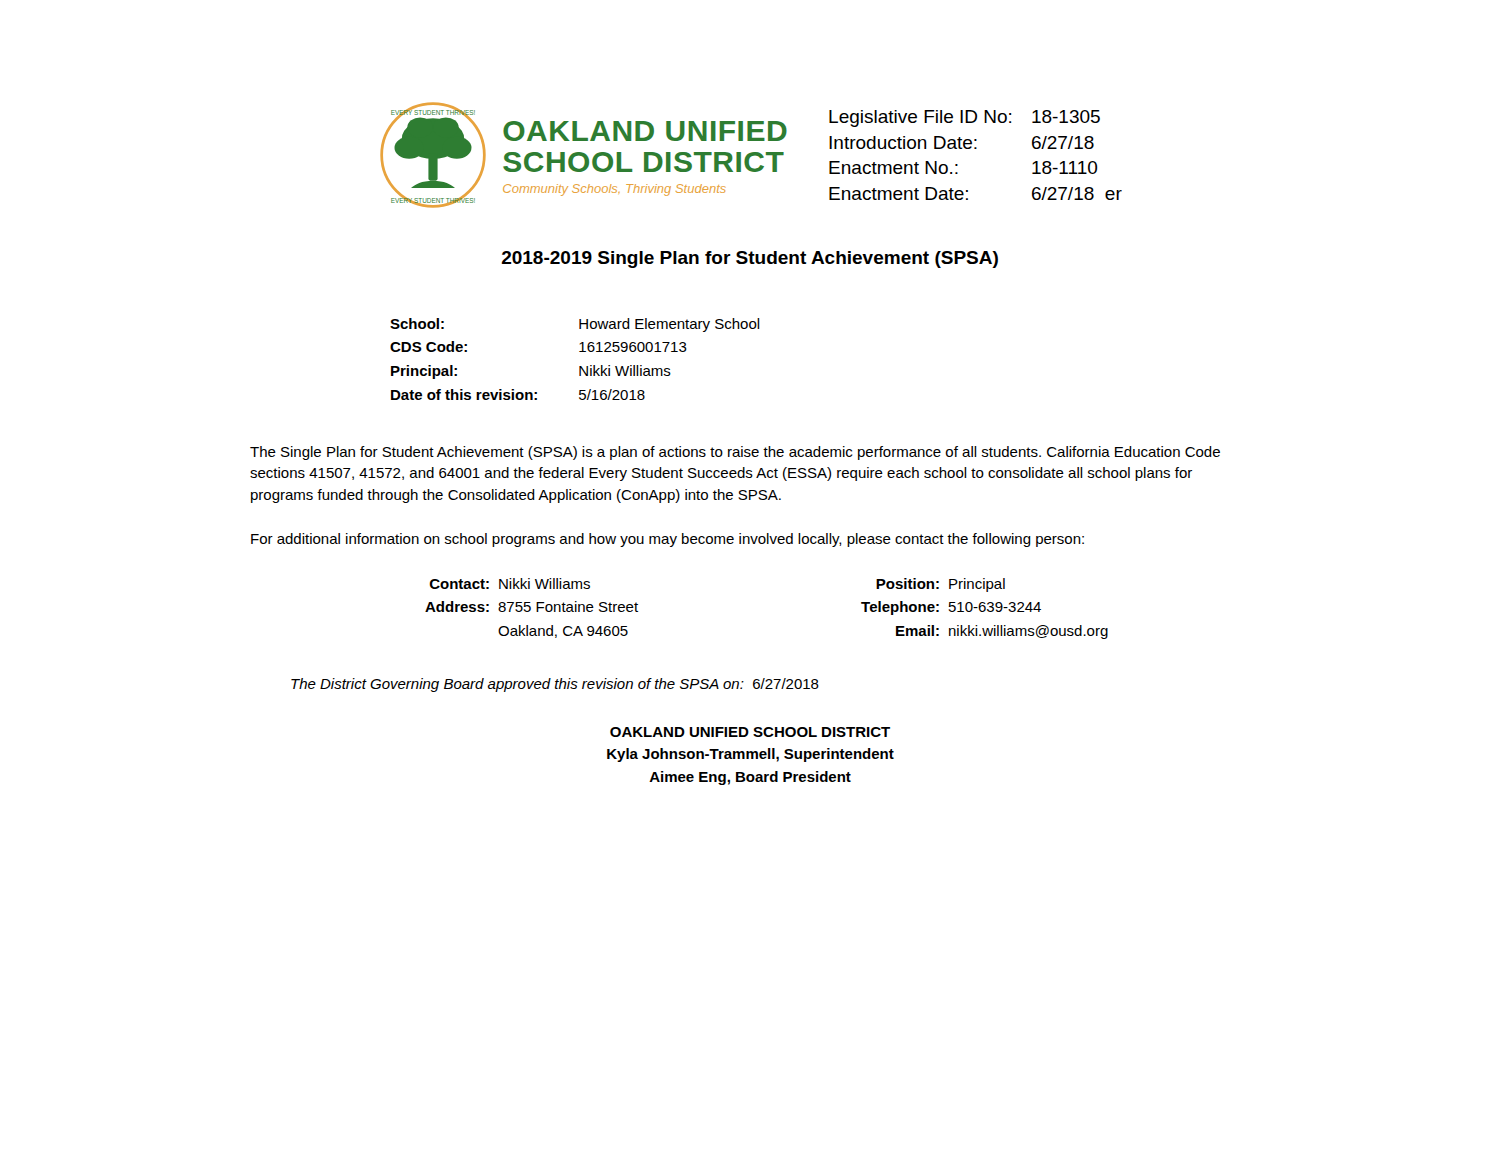EVERY STUDENT THRIVES! EVERY STUDENT THRIVES!
OAKLAND UNIFIED
SCHOOL DISTRICT
Community Schools, Thriving Students
| Legislative File ID No: | 18-1305 |
| Introduction Date: | 6/27/18 |
| Enactment No.: | 18-1110 |
| Enactment Date: | 6/27/18 er |
2018-2019 Single Plan for Student Achievement (SPSA)
| School: | Howard Elementary School |
| CDS Code: | 1612596001713 |
| Principal: | Nikki Williams |
| Date of this revision: | 5/16/2018 |
The Single Plan for Student Achievement (SPSA) is a plan of actions to raise the academic performance of all students. California Education Code sections 41507, 41572, and 64001 and the federal Every Student Succeeds Act (ESSA) require each school to consolidate all school plans for programs funded through the Consolidated Application (ConApp) into the SPSA.
For additional information on school programs and how you may become involved locally, please contact the following person:
| Contact: | Nikki Williams | Position: | Principal |
| Address: | 8755 Fontaine Street | Telephone: | 510-639-3244 |
| | Oakland, CA 94605 | Email: | nikki.williams@ousd.org |
The District Governing Board approved this revision of the SPSA on: 6/27/2018
OAKLAND UNIFIED SCHOOL DISTRICT
Kyla Johnson-Trammell, Superintendent
Aimee Eng, Board President